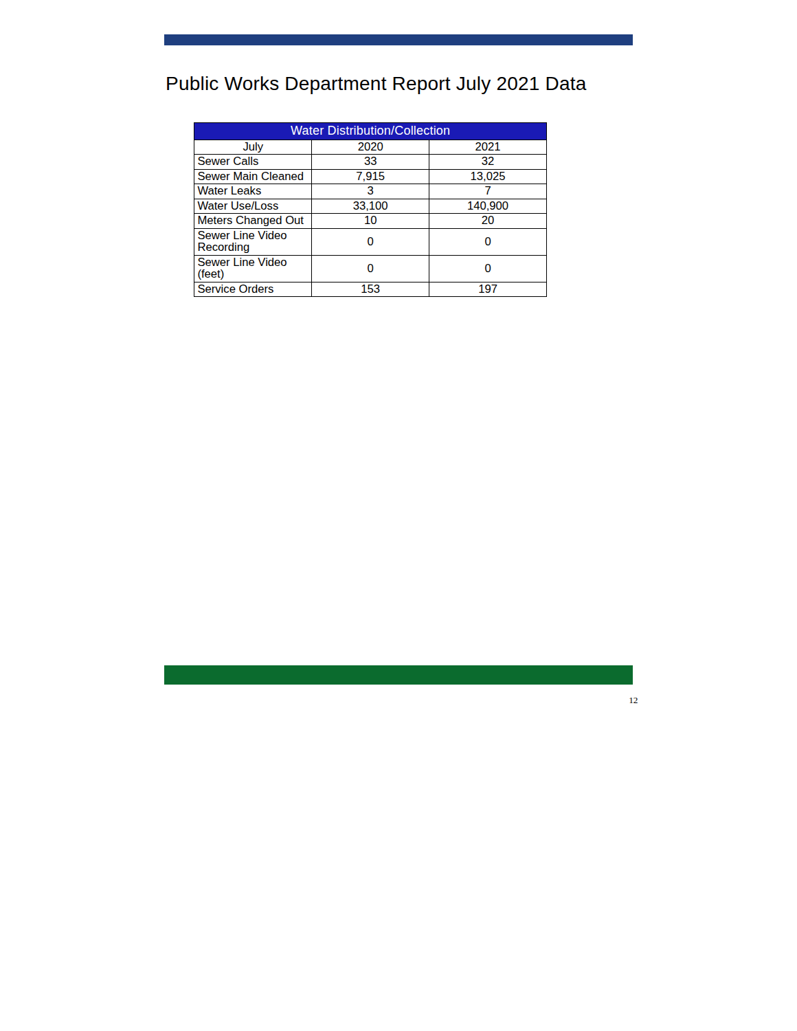Public Works Department Report July 2021 Data
| Water Distribution/Collection |
| --- |
| July | 2020 | 2021 |
| Sewer Calls | 33 | 32 |
| Sewer Main Cleaned | 7,915 | 13,025 |
| Water Leaks | 3 | 7 |
| Water Use/Loss | 33,100 | 140,900 |
| Meters Changed Out | 10 | 20 |
| Sewer Line Video Recording | 0 | 0 |
| Sewer Line Video (feet) | 0 | 0 |
| Service Orders | 153 | 197 |
12